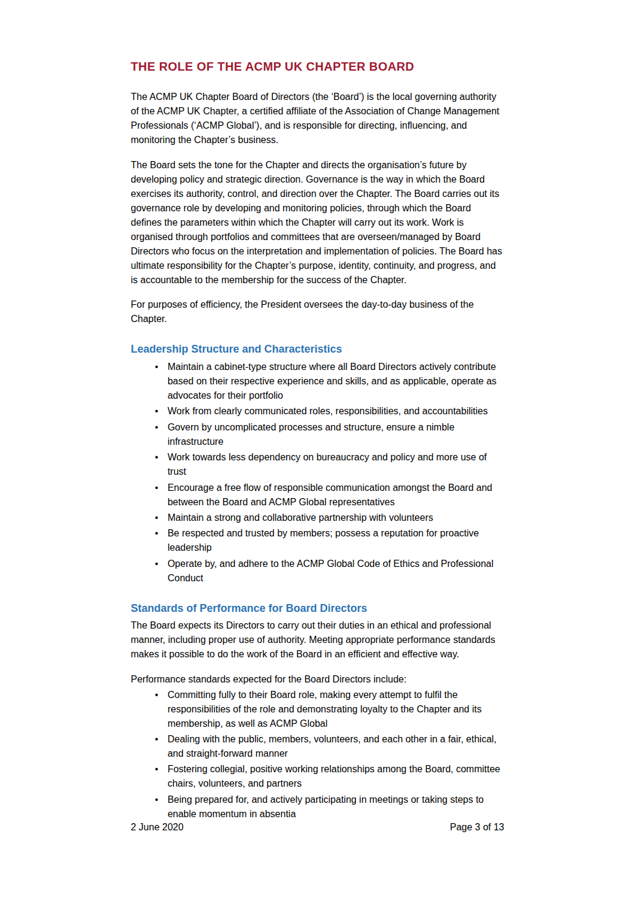THE ROLE OF THE ACMP UK CHAPTER BOARD
The ACMP UK Chapter Board of Directors (the ‘Board’) is the local governing authority of the ACMP UK Chapter, a certified affiliate of the Association of Change Management Professionals (‘ACMP Global’), and is responsible for directing, influencing, and monitoring the Chapter’s business.
The Board sets the tone for the Chapter and directs the organisation’s future by developing policy and strategic direction. Governance is the way in which the Board exercises its authority, control, and direction over the Chapter. The Board carries out its governance role by developing and monitoring policies, through which the Board defines the parameters within which the Chapter will carry out its work. Work is organised through portfolios and committees that are overseen/managed by Board Directors who focus on the interpretation and implementation of policies. The Board has ultimate responsibility for the Chapter’s purpose, identity, continuity, and progress, and is accountable to the membership for the success of the Chapter.
For purposes of efficiency, the President oversees the day-to-day business of the Chapter.
Leadership Structure and Characteristics
Maintain a cabinet-type structure where all Board Directors actively contribute based on their respective experience and skills, and as applicable, operate as advocates for their portfolio
Work from clearly communicated roles, responsibilities, and accountabilities
Govern by uncomplicated processes and structure, ensure a nimble infrastructure
Work towards less dependency on bureaucracy and policy and more use of trust
Encourage a free flow of responsible communication amongst the Board and between the Board and ACMP Global representatives
Maintain a strong and collaborative partnership with volunteers
Be respected and trusted by members; possess a reputation for proactive leadership
Operate by, and adhere to the ACMP Global Code of Ethics and Professional Conduct
Standards of Performance for Board Directors
The Board expects its Directors to carry out their duties in an ethical and professional manner, including proper use of authority. Meeting appropriate performance standards makes it possible to do the work of the Board in an efficient and effective way.
Performance standards expected for the Board Directors include:
Committing fully to their Board role, making every attempt to fulfil the responsibilities of the role and demonstrating loyalty to the Chapter and its membership, as well as ACMP Global
Dealing with the public, members, volunteers, and each other in a fair, ethical, and straight-forward manner
Fostering collegial, positive working relationships among the Board, committee chairs, volunteers, and partners
Being prepared for, and actively participating in meetings or taking steps to enable momentum in absentia
2 June 2020 Page 3 of 13